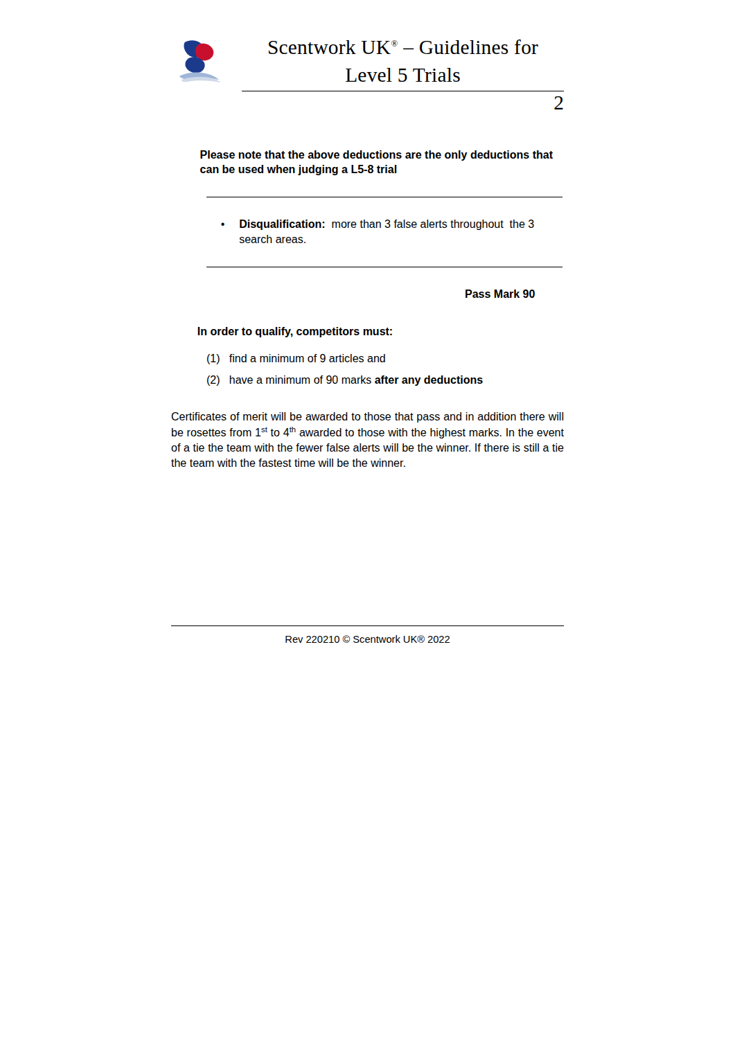Scentwork UK® – Guidelines for Level 5 Trials
2
Please note that the above deductions are the only deductions that can be used when judging a L5-8 trial
• Disqualification: more than 3 false alerts throughout the 3 search areas.
Pass Mark 90
In order to qualify, competitors must:
(1) find a minimum of 9 articles and
(2) have a minimum of 90 marks after any deductions
Certificates of merit will be awarded to those that pass and in addition there will be rosettes from 1st to 4th awarded to those with the highest marks. In the event of a tie the team with the fewer false alerts will be the winner. If there is still a tie the team with the fastest time will be the winner.
Rev 220210 © Scentwork UK® 2022